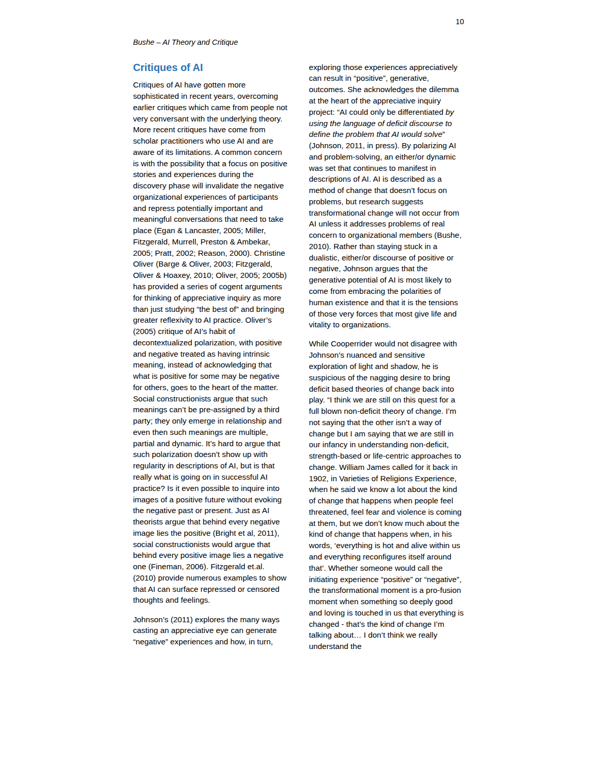10
Bushe – AI Theory and Critique
Critiques of AI
Critiques of AI have gotten more sophisticated in recent years, overcoming earlier critiques which came from people not very conversant with the underlying theory. More recent critiques have come from scholar practitioners who use AI and are aware of its limitations. A common concern is with the possibility that a focus on positive stories and experiences during the discovery phase will invalidate the negative organizational experiences of participants and repress potentially important and meaningful conversations that need to take place (Egan & Lancaster, 2005; Miller, Fitzgerald, Murrell, Preston & Ambekar, 2005; Pratt, 2002; Reason, 2000). Christine Oliver (Barge & Oliver, 2003; Fitzgerald, Oliver & Hoaxey, 2010; Oliver, 2005; 2005b) has provided a series of cogent arguments for thinking of appreciative inquiry as more than just studying “the best of” and bringing greater reflexivity to AI practice. Oliver’s (2005) critique of AI’s habit of decontextualized polarization, with positive and negative treated as having intrinsic meaning, instead of acknowledging that what is positive for some may be negative for others, goes to the heart of the matter. Social constructionists argue that such meanings can’t be pre-assigned by a third party; they only emerge in relationship and even then such meanings are multiple, partial and dynamic. It’s hard to argue that such polarization doesn’t show up with regularity in descriptions of AI, but is that really what is going on in successful AI practice? Is it even possible to inquire into images of a positive future without evoking the negative past or present. Just as AI theorists argue that behind every negative image lies the positive (Bright et al, 2011), social constructionists would argue that behind every positive image lies a negative one (Fineman, 2006). Fitzgerald et.al. (2010) provide numerous examples to show that AI can surface repressed or censored thoughts and feelings.
Johnson’s (2011) explores the many ways casting an appreciative eye can generate “negative” experiences and how, in turn, exploring those experiences appreciatively can result in “positive”, generative, outcomes. She acknowledges the dilemma at the heart of the appreciative inquiry project: “AI could only be differentiated by using the language of deficit discourse to define the problem that AI would solve” (Johnson, 2011, in press). By polarizing AI and problem-solving, an either/or dynamic was set that continues to manifest in descriptions of AI. AI is described as a method of change that doesn’t focus on problems, but research suggests transformational change will not occur from AI unless it addresses problems of real concern to organizational members (Bushe, 2010). Rather than staying stuck in a dualistic, either/or discourse of positive or negative, Johnson argues that the generative potential of AI is most likely to come from embracing the polarities of human existence and that it is the tensions of those very forces that most give life and vitality to organizations.
While Cooperrider would not disagree with Johnson’s nuanced and sensitive exploration of light and shadow, he is suspicious of the nagging desire to bring deficit based theories of change back into play. “I think we are still on this quest for a full blown non-deficit theory of change. I’m not saying that the other isn’t a way of change but I am saying that we are still in our infancy in understanding non-deficit, strength-based or life-centric approaches to change. William James called for it back in 1902, in Varieties of Religions Experience, when he said we know a lot about the kind of change that happens when people feel threatened, feel fear and violence is coming at them, but we don’t know much about the kind of change that happens when, in his words, ‘everything is hot and alive within us and everything reconfigures itself around that’. Whether someone would call the initiating experience “positive” or “negative”, the transformational moment is a pro-fusion moment when something so deeply good and loving is touched in us that everything is changed - that’s the kind of change I’m talking about… I don’t think we really understand the